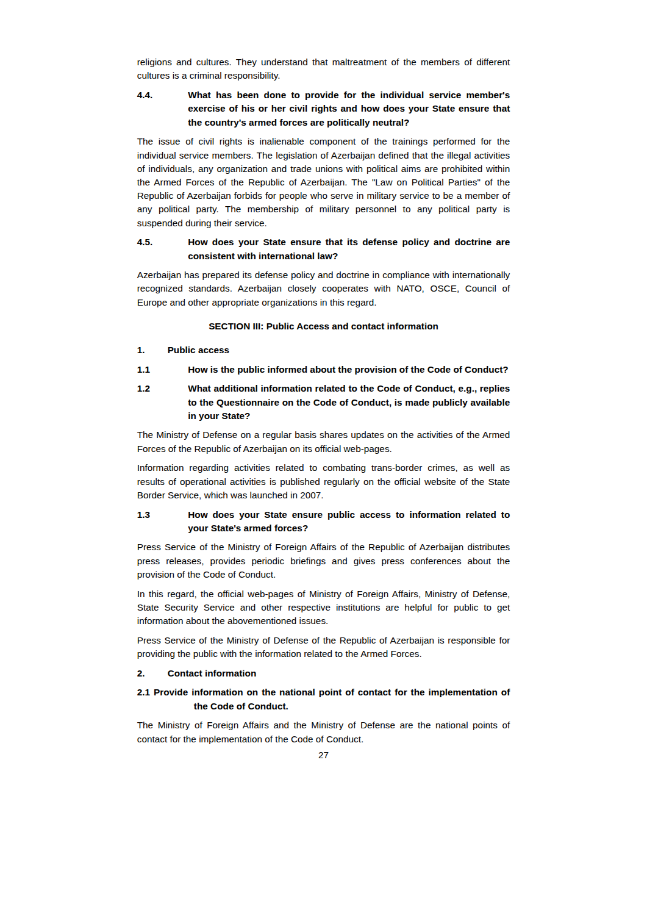religions and cultures. They understand that maltreatment of the members of different cultures is a criminal responsibility.
4.4.
What has been done to provide for the individual service member's exercise of his or her civil rights and how does your State ensure that the country's armed forces are politically neutral?
The issue of civil rights is inalienable component of the trainings performed for the individual service members. The legislation of Azerbaijan defined that the illegal activities of individuals, any organization and trade unions with political aims are prohibited within the Armed Forces of the Republic of Azerbaijan. The "Law on Political Parties" of the Republic of Azerbaijan forbids for people who serve in military service to be a member of any political party. The membership of military personnel to any political party is suspended during their service.
4.5.
How does your State ensure that its defense policy and doctrine are consistent with international law?
Azerbaijan has prepared its defense policy and doctrine in compliance with internationally recognized standards. Azerbaijan closely cooperates with NATO, OSCE, Council of Europe and other appropriate organizations in this regard.
SECTION III: Public Access and contact information
1.
Public access
1.1
How is the public informed about the provision of the Code of Conduct?
1.2
What additional information related to the Code of Conduct, e.g., replies to the Questionnaire on the Code of Conduct, is made publicly available in your State?
The Ministry of Defense on a regular basis shares updates on the activities of the Armed Forces of the Republic of Azerbaijan on its official web-pages.
Information regarding activities related to combating trans-border crimes, as well as results of operational activities is published regularly on the official website of the State Border Service, which was launched in 2007.
1.3
How does your State ensure public access to information related to your State's armed forces?
Press Service of the Ministry of Foreign Affairs of the Republic of Azerbaijan distributes press releases, provides periodic briefings and gives press conferences about the provision of the Code of Conduct.
In this regard, the official web-pages of Ministry of Foreign Affairs, Ministry of Defense, State Security Service and other respective institutions are helpful for public to get information about the abovementioned issues.
Press Service of the Ministry of Defense of the Republic of Azerbaijan is responsible for providing the public with the information related to the Armed Forces.
2.
Contact information
2.1 Provide information on the national point of contact for the implementation of the Code of Conduct.
The Ministry of Foreign Affairs and the Ministry of Defense are the national points of contact for the implementation of the Code of Conduct.
27